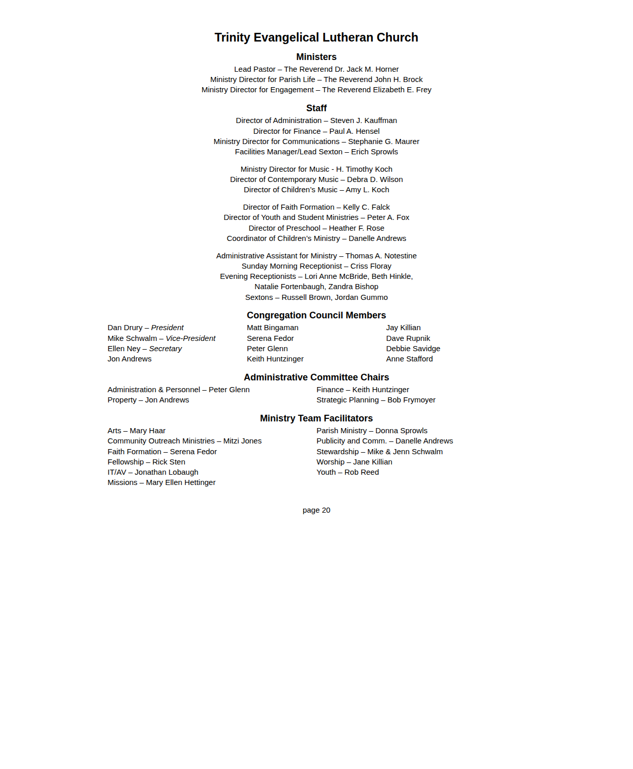Trinity Evangelical Lutheran Church
Ministers
Lead Pastor – The Reverend Dr. Jack M. Horner
Ministry Director for Parish Life – The Reverend John H. Brock
Ministry Director for Engagement – The Reverend Elizabeth E. Frey
Staff
Director of Administration – Steven J. Kauffman
Director for Finance – Paul A. Hensel
Ministry Director for Communications – Stephanie G. Maurer
Facilities Manager/Lead Sexton – Erich Sprowls
Ministry Director for Music - H. Timothy Koch
Director of Contemporary Music – Debra D. Wilson
Director of Children’s Music – Amy L. Koch
Director of Faith Formation – Kelly C. Falck
Director of Youth and Student Ministries – Peter A. Fox
Director of Preschool – Heather F. Rose
Coordinator of Children’s Ministry – Danelle Andrews
Administrative Assistant for Ministry – Thomas A. Notestine
Sunday Morning Receptionist – Criss Floray
Evening Receptionists – Lori Anne McBride, Beth Hinkle,
Natalie Fortenbaugh, Zandra Bishop
Sextons – Russell Brown, Jordan Gummo
Congregation Council Members
| Dan Drury – President | Matt Bingaman | Jay Killian |
| Mike Schwalm – Vice-President | Serena Fedor | Dave Rupnik |
| Ellen Ney – Secretary | Peter Glenn | Debbie Savidge |
| Jon Andrews | Keith Huntzinger | Anne Stafford |
Administrative Committee Chairs
| Administration & Personnel – Peter Glenn | Finance – Keith Huntzinger |
| Property – Jon Andrews | Strategic Planning – Bob Frymoyer |
Ministry Team Facilitators
| Arts – Mary Haar | Parish Ministry – Donna Sprowls |
| Community Outreach Ministries – Mitzi Jones | Publicity and Comm. – Danelle Andrews |
| Faith Formation – Serena Fedor | Stewardship – Mike & Jenn Schwalm |
| Fellowship – Rick Sten | Worship – Jane Killian |
| IT/AV – Jonathan Lobaugh | Youth – Rob Reed |
| Missions – Mary Ellen Hettinger | |
page 20